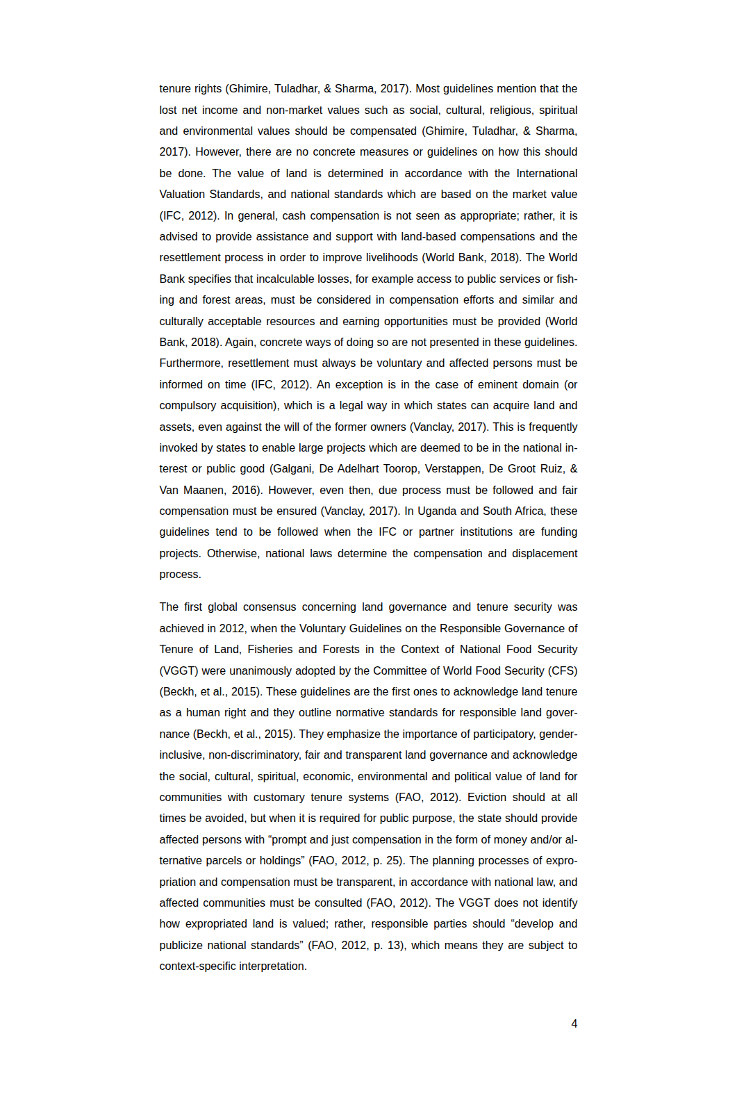tenure rights (Ghimire, Tuladhar, & Sharma, 2017). Most guidelines mention that the lost net income and non-market values such as social, cultural, religious, spiritual and environmental values should be compensated (Ghimire, Tuladhar, & Sharma, 2017). However, there are no concrete measures or guidelines on how this should be done. The value of land is determined in accordance with the International Valuation Standards, and national standards which are based on the market value (IFC, 2012). In general, cash compensation is not seen as appropriate; rather, it is advised to provide assistance and support with land-based compensations and the resettlement process in order to improve livelihoods (World Bank, 2018). The World Bank specifies that incalculable losses, for example access to public services or fishing and forest areas, must be considered in compensation efforts and similar and culturally acceptable resources and earning opportunities must be provided (World Bank, 2018). Again, concrete ways of doing so are not presented in these guidelines. Furthermore, resettlement must always be voluntary and affected persons must be informed on time (IFC, 2012). An exception is in the case of eminent domain (or compulsory acquisition), which is a legal way in which states can acquire land and assets, even against the will of the former owners (Vanclay, 2017). This is frequently invoked by states to enable large projects which are deemed to be in the national interest or public good (Galgani, De Adelhart Toorop, Verstappen, De Groot Ruiz, & Van Maanen, 2016). However, even then, due process must be followed and fair compensation must be ensured (Vanclay, 2017). In Uganda and South Africa, these guidelines tend to be followed when the IFC or partner institutions are funding projects. Otherwise, national laws determine the compensation and displacement process.
The first global consensus concerning land governance and tenure security was achieved in 2012, when the Voluntary Guidelines on the Responsible Governance of Tenure of Land, Fisheries and Forests in the Context of National Food Security (VGGT) were unanimously adopted by the Committee of World Food Security (CFS) (Beckh, et al., 2015). These guidelines are the first ones to acknowledge land tenure as a human right and they outline normative standards for responsible land governance (Beckh, et al., 2015). They emphasize the importance of participatory, gender-inclusive, non-discriminatory, fair and transparent land governance and acknowledge the social, cultural, spiritual, economic, environmental and political value of land for communities with customary tenure systems (FAO, 2012). Eviction should at all times be avoided, but when it is required for public purpose, the state should provide affected persons with “prompt and just compensation in the form of money and/or alternative parcels or holdings” (FAO, 2012, p. 25). The planning processes of expropriation and compensation must be transparent, in accordance with national law, and affected communities must be consulted (FAO, 2012). The VGGT does not identify how expropriated land is valued; rather, responsible parties should “develop and publicize national standards” (FAO, 2012, p. 13), which means they are subject to context-specific interpretation.
4